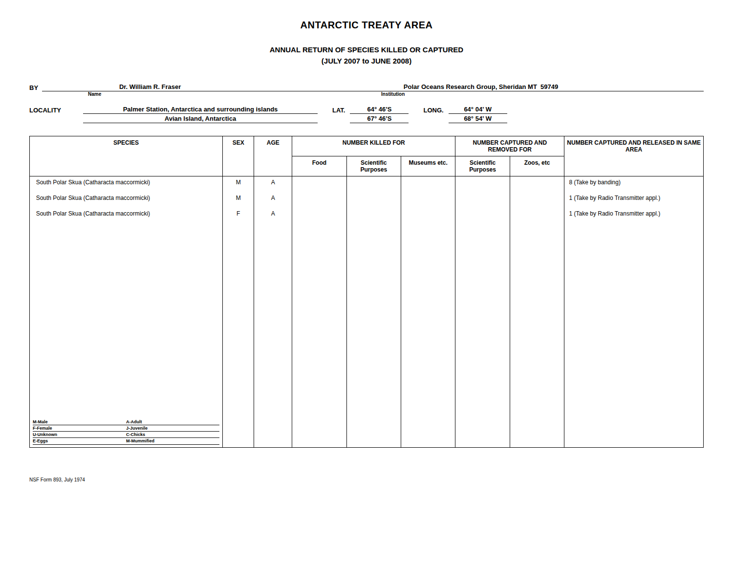ANTARCTIC TREATY AREA
ANNUAL RETURN OF SPECIES KILLED OR CAPTURED
(JULY 2007 to JUNE 2008)
BY Dr. William R. Fraser Polar Oceans Research Group, Sheridan MT 59749
Name
Institution
LOCALITY Palmer Station, Antarctica and surrounding islands LAT. 64° 46’S LONG. 64° 04’ W
LOCALITY Avian Island, Antarctica LAT. 67° 46’S LONG. 68° 54’ W
| SPECIES | SEX | AGE | NUMBER KILLED FOR | NUMBER CAPTURED AND REMOVED FOR | NUMBER CAPTURED AND RELEASED IN SAME AREA |
| --- | --- | --- | --- | --- | --- |
| Food | Scientific Purposes | Museums etc. | Scientific Purposes | Zoos, etc |
| South Polar Skua (Catharacta maccormicki) | M | A | | | | | | 8 (Take by banding) |
| South Polar Skua (Catharacta maccormicki) | M | A | | | | | | 1 (Take by Radio Transmitter appl.) |
| South Polar Skua (Catharacta maccormicki) | F | A | | | | | | 1 (Take by Radio Transmitter appl.) |
| / M-Male / A-Adult / / F-Female / J-Juvenile / / U-Unknown / C-Chicks / / E-Eggs / M-Mummified / | | | | | | | | |
NSF Form 893, July 1974